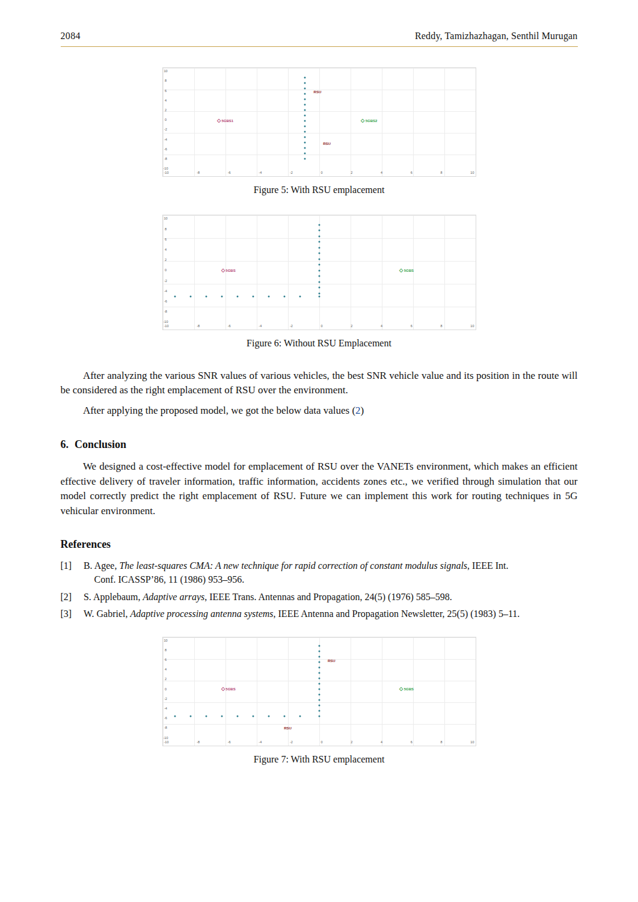2084 Reddy, Tamizhazhagan, Senthil Murugan
1086420-2-4-6-8-10
-10-8-6-4-20246810
RSU
RSU
◇ 5GBS1
◇ 5GBS2
Figure 5: With RSU emplacement
1086420-2-4-6-8-10
-10-8-6-4-20246810
◇ 5GBS
◇ 5GBS
Figure 6: Without RSU Emplacement
After analyzing the various SNR values of various vehicles, the best SNR vehicle value and its position in the route will be considered as the right emplacement of RSU over the environment.
After applying the proposed model, we got the below data values (2)
6. Conclusion
We designed a cost-effective model for emplacement of RSU over the VANETs environment, which makes an efficient effective delivery of traveler information, traffic information, accidents zones etc., we verified through simulation that our model correctly predict the right emplacement of RSU. Future we can implement this work for routing techniques in 5G vehicular environment.
References
[1] B. Agee, The least-squares CMA: A new technique for rapid correction of constant modulus signals, IEEE Int. Conf. ICASSP’86, 11 (1986) 953–956.
[2] S. Applebaum, Adaptive arrays, IEEE Trans. Antennas and Propagation, 24(5) (1976) 585–598.
[3] W. Gabriel, Adaptive processing antenna systems, IEEE Antenna and Propagation Newsletter, 25(5) (1983) 5–11.
1086420-2-4-6-8-10
-10-8-6-4-20246810
RSU
RSU
◇ 5GBS
◇ 5GBS
Figure 7: With RSU emplacement